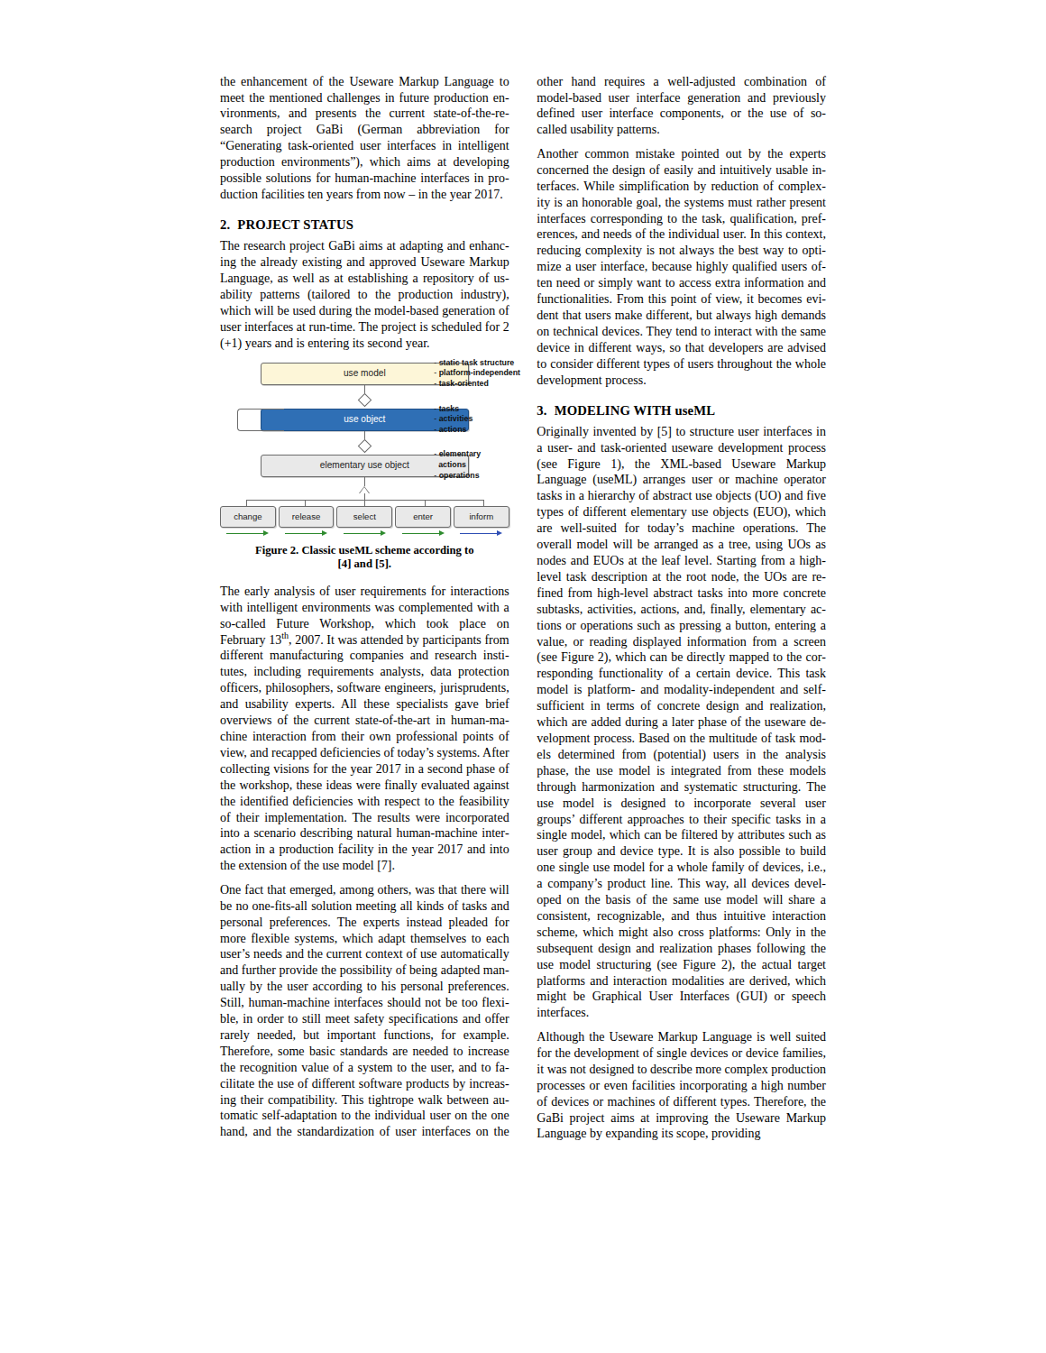the enhancement of the Useware Markup Language to meet the mentioned challenges in future production environments, and presents the current state-of-the-research project GaBi (German abbreviation for “Generating task-oriented user interfaces in intelligent production environments”), which aims at developing possible solutions for human-machine interfaces in production facilities ten years from now – in the year 2017.
2. PROJECT STATUS
The research project GaBi aims at adapting and enhancing the already existing and approved Useware Markup Language, as well as at establishing a repository of usability patterns (tailored to the production industry), which will be used during the model-based generation of user interfaces at run-time. The project is scheduled for 2 (+1) years and is entering its second year.
use model
- static task structure
- platform-independent
- task-oriented
use object
- tasks
- activities
- actions
elementary use object
- elementary
actions
- operations
change
release
select
enter
inform
Figure 2. Classic useML scheme according to
[4] and [5].
The early analysis of user requirements for interactions with intelligent environments was complemented with a so-called Future Workshop, which took place on February 13th, 2007. It was attended by participants from different manufacturing companies and research institutes, including requirements analysts, data protection officers, philosophers, software engineers, jurisprudents, and usability experts. All these specialists gave brief overviews of the current state-of-the-art in human-machine interaction from their own professional points of view, and recapped deficiencies of today’s systems. After collecting visions for the year 2017 in a second phase of the workshop, these ideas were finally evaluated against the identified deficiencies with respect to the feasibility of their implementation. The results were incorporated into a scenario describing natural human-machine interaction in a production facility in the year 2017 and into the extension of the use model [7].
One fact that emerged, among others, was that there will be no one-fits-all solution meeting all kinds of tasks and personal preferences. The experts instead pleaded for more flexible systems, which adapt themselves to each user’s needs and the current context of use automatically and further provide the possibility of being adapted manually by the user according to his personal preferences. Still, human-machine interfaces should not be too flexible, in order to still meet safety specifications and offer rarely needed, but important functions, for example. Therefore, some basic standards are needed to increase the recognition value of a system to the user, and to facilitate the use of different software products by increasing their compatibility. This tightrope walk between automatic self-adaptation to the individual user on the one hand, and the standardization of user interfaces on the other hand requires a well-adjusted combination of model-based user interface generation and previously defined user interface components, or the use of so-called usability patterns.
Another common mistake pointed out by the experts concerned the design of easily and intuitively usable interfaces. While simplification by reduction of complexity is an honorable goal, the systems must rather present interfaces corresponding to the task, qualification, preferences, and needs of the individual user. In this context, reducing complexity is not always the best way to optimize a user interface, because highly qualified users often need or simply want to access extra information and functionalities. From this point of view, it becomes evident that users make different, but always high demands on technical devices. They tend to interact with the same device in different ways, so that developers are advised to consider different types of users throughout the whole development process.
3. MODELING WITH useML
Originally invented by [5] to structure user interfaces in a user- and task-oriented useware development process (see Figure 1), the XML-based Useware Markup Language (useML) arranges user or machine operator tasks in a hierarchy of abstract use objects (UO) and five types of different elementary use objects (EUO), which are well-suited for today’s machine operations. The overall model will be arranged as a tree, using UOs as nodes and EUOs at the leaf level. Starting from a high-level task description at the root node, the UOs are refined from high-level abstract tasks into more concrete subtasks, activities, actions, and, finally, elementary actions or operations such as pressing a button, entering a value, or reading displayed information from a screen (see Figure 2), which can be directly mapped to the corresponding functionality of a certain device. This task model is platform- and modality-independent and self-sufficient in terms of concrete design and realization, which are added during a later phase of the useware development process. Based on the multitude of task models determined from (potential) users in the analysis phase, the use model is integrated from these models through harmonization and systematic structuring. The use model is designed to incorporate several user groups’ different approaches to their specific tasks in a single model, which can be filtered by attributes such as user group and device type. It is also possible to build one single use model for a whole family of devices, i.e., a company’s product line. This way, all devices developed on the basis of the same use model will share a consistent, recognizable, and thus intuitive interaction scheme, which might also cross platforms: Only in the subsequent design and realization phases following the use model structuring (see Figure 2), the actual target platforms and interaction modalities are derived, which might be Graphical User Interfaces (GUI) or speech interfaces.
Although the Useware Markup Language is well suited for the development of single devices or device families, it was not designed to describe more complex production processes or even facilities incorporating a high number of devices or machines of different types. Therefore, the GaBi project aims at improving the Useware Markup Language by expanding its scope, providing